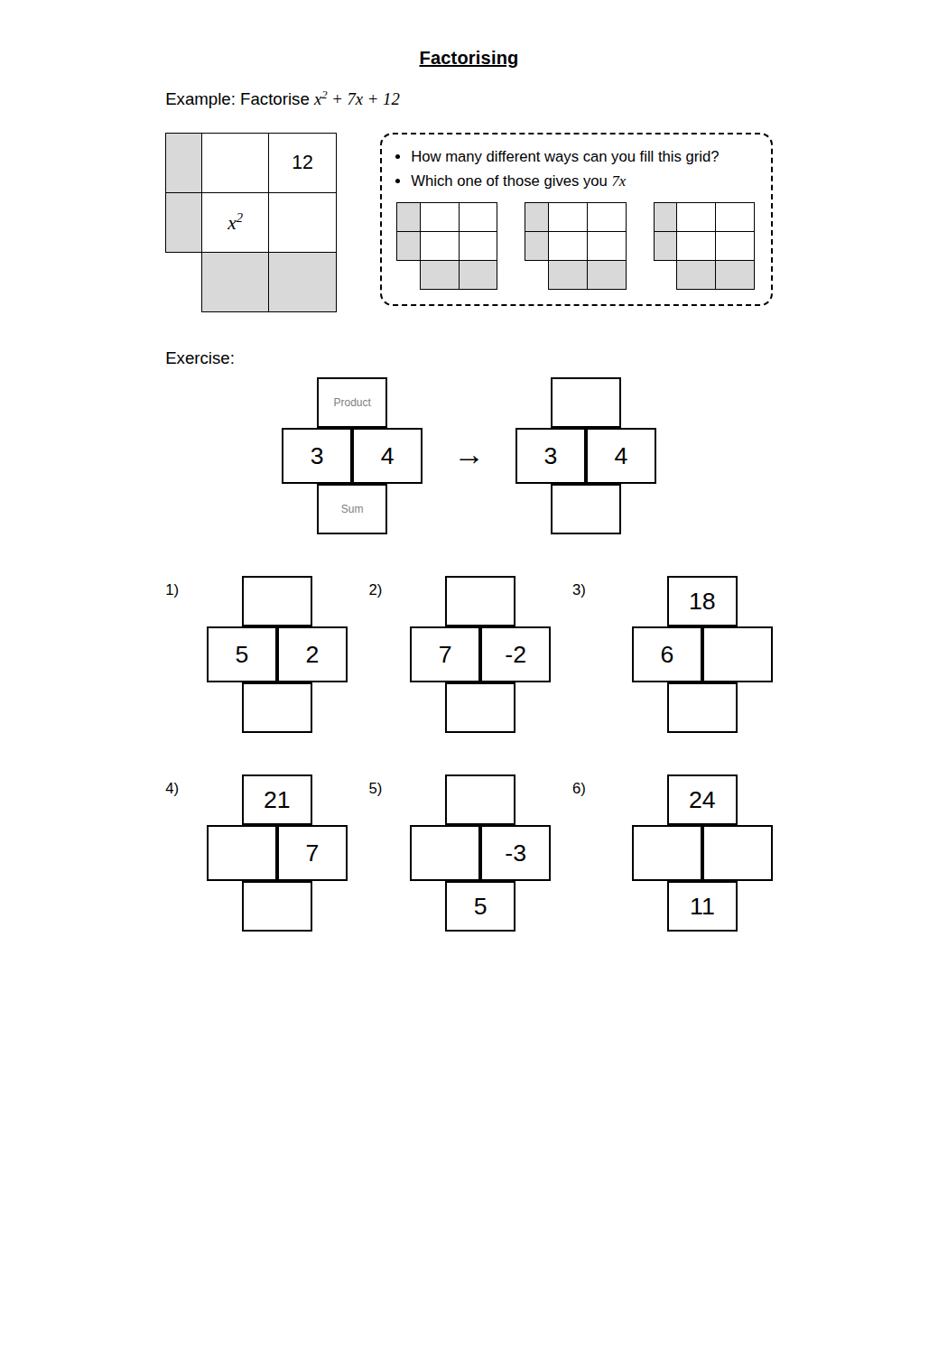Factorising
Example: Factorise x2 + 7x + 12
| | | 12 |
| | x 2 | |
How many different ways can you fill this grid?
Which one of those gives you 7x
Exercise:
Product
3
4
Sum
→
3
4
1)
5
2
2)
7
-2
3)
18
6
4)
21
7
5)
-3
5
6)
24
11